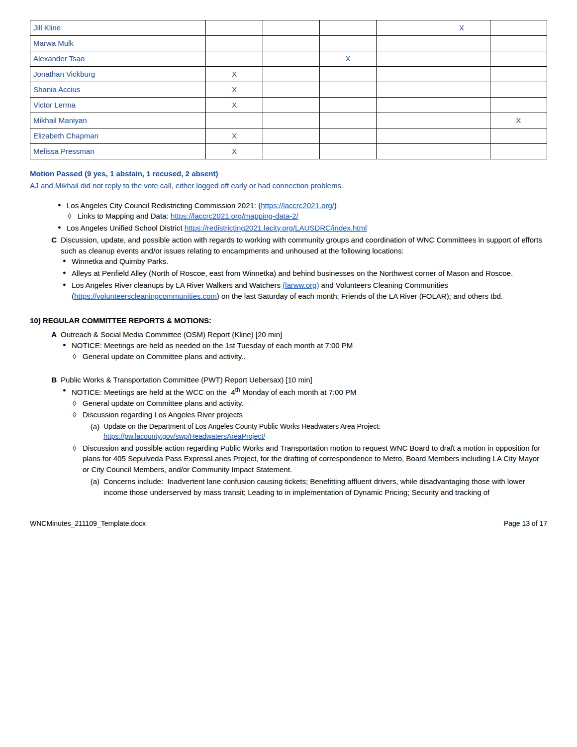| Jill Kline | | | | | X | |
| Marwa Mulk | | | | | | |
| Alexander Tsao | | | X | | | |
| Jonathan Vickburg | X | | | | | |
| Shania Accius | X | | | | | |
| Victor Lerma | X | | | | | |
| Mikhail Maniyan | | | | | | X |
| Elizabeth Chapman | X | | | | | |
| Melissa Pressman | X | | | | | |
Motion Passed (9 yes, 1 abstain, 1 recused, 2 absent)
AJ and Mikhail did not reply to the vote call, either logged off early or had connection problems.
Los Angeles City Council Redistricting Commission 2021: (https://laccrc2021.org/)
Links to Mapping and Data: https://laccrc2021.org/mapping-data-2/
Los Angeles Unified School District https://redistricting2021.lacity.org/LAUSDRC/index.html
C
Discussion, update, and possible action with regards to working with community groups and coordination of WNC Committees in support of efforts such as cleanup events and/or issues relating to encampments and unhoused at the following locations:
Winnetka and Quimby Parks.
Alleys at Penfield Alley (North of Roscoe, east from Winnetka) and behind businesses on the Northwest corner of Mason and Roscoe.
Los Angeles River cleanups by LA River Walkers and Watchers (larww.org) and Volunteers Cleaning Communities (https://volunteerscleaningcommunities.com) on the last Saturday of each month; Friends of the LA River (FOLAR); and others tbd.
10) REGULAR COMMITTEE REPORTS & MOTIONS:
A
Outreach & Social Media Committee (OSM) Report (Kline) [20 min]
NOTICE: Meetings are held as needed on the 1st Tuesday of each month at 7:00 PM
General update on Committee plans and activity..
B
Public Works & Transportation Committee (PWT) Report Uebersax) [10 min]
NOTICE: Meetings are held at the WCC on the 4th Monday of each month at 7:00 PM
General update on Committee plans and activity.
Discussion regarding Los Angeles River projects
(a)
Update on the Department of Los Angeles County Public Works Headwaters Area Project:
https://pw.lacounty.gov/swp/HeadwatersAreaProject/
Discussion and possible action regarding Public Works and Transportation motion to request WNC Board to draft a motion in opposition for plans for 405 Sepulveda Pass ExpressLanes Project, for the drafting of correspondence to Metro, Board Members including LA City Mayor or City Council Members, and/or Community Impact Statement.
(a)
Concerns include: Inadvertent lane confusion causing tickets; Benefitting affluent drivers, while disadvantaging those with lower income those underserved by mass transit; Leading to in implementation of Dynamic Pricing; Security and tracking of
WNCMinutes_211109_Template.docx
Page 13 of 17